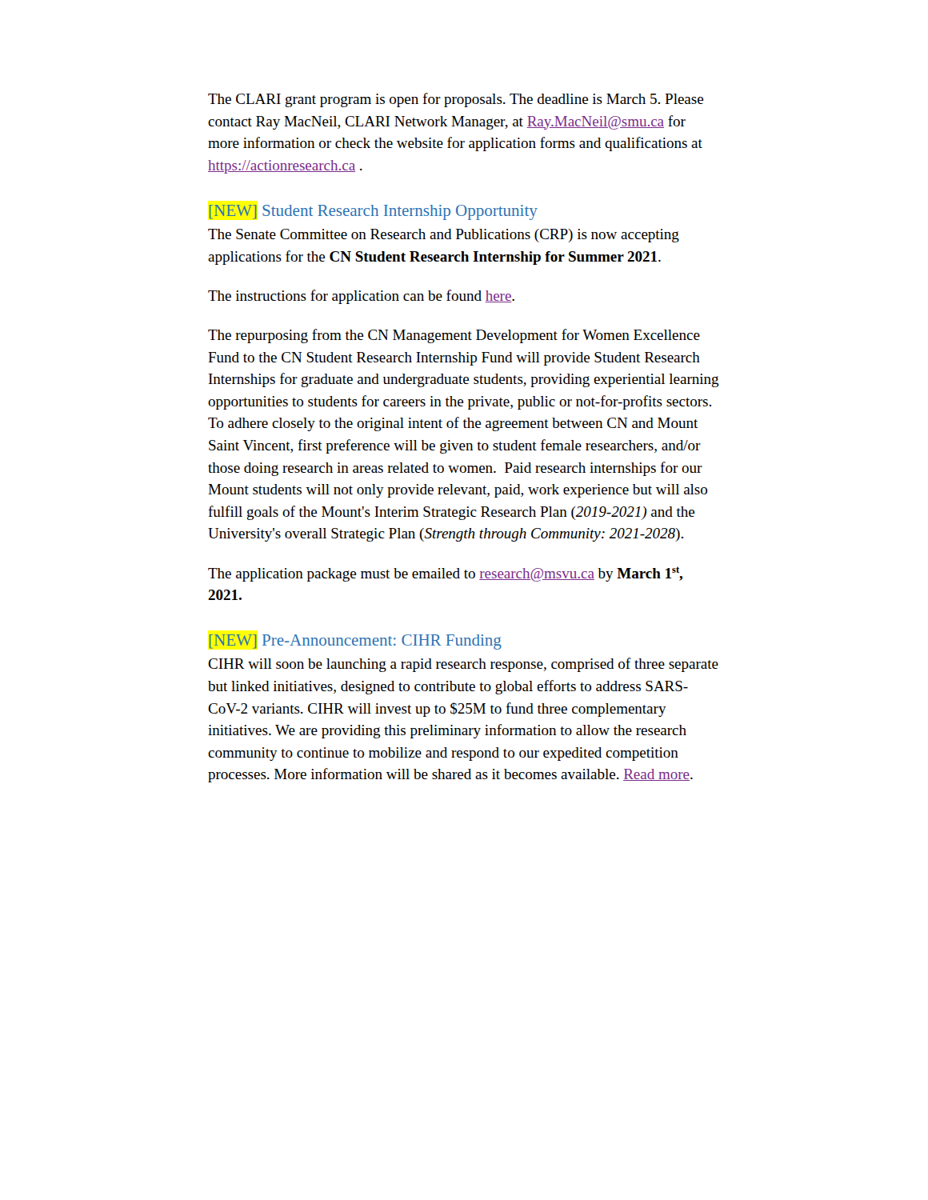The CLARI grant program is open for proposals. The deadline is March 5. Please contact Ray MacNeil, CLARI Network Manager, at Ray.MacNeil@smu.ca for more information or check the website for application forms and qualifications at https://actionresearch.ca .
[NEW] Student Research Internship Opportunity
The Senate Committee on Research and Publications (CRP) is now accepting applications for the CN Student Research Internship for Summer 2021.
The instructions for application can be found here.
The repurposing from the CN Management Development for Women Excellence Fund to the CN Student Research Internship Fund will provide Student Research Internships for graduate and undergraduate students, providing experiential learning opportunities to students for careers in the private, public or not-for-profits sectors. To adhere closely to the original intent of the agreement between CN and Mount Saint Vincent, first preference will be given to student female researchers, and/or those doing research in areas related to women. Paid research internships for our Mount students will not only provide relevant, paid, work experience but will also fulfill goals of the Mount's Interim Strategic Research Plan (2019-2021) and the University's overall Strategic Plan (Strength through Community: 2021-2028).
The application package must be emailed to research@msvu.ca by March 1st, 2021.
[NEW] Pre-Announcement: CIHR Funding
CIHR will soon be launching a rapid research response, comprised of three separate but linked initiatives, designed to contribute to global efforts to address SARS-CoV-2 variants. CIHR will invest up to $25M to fund three complementary initiatives. We are providing this preliminary information to allow the research community to continue to mobilize and respond to our expedited competition processes. More information will be shared as it becomes available. Read more.